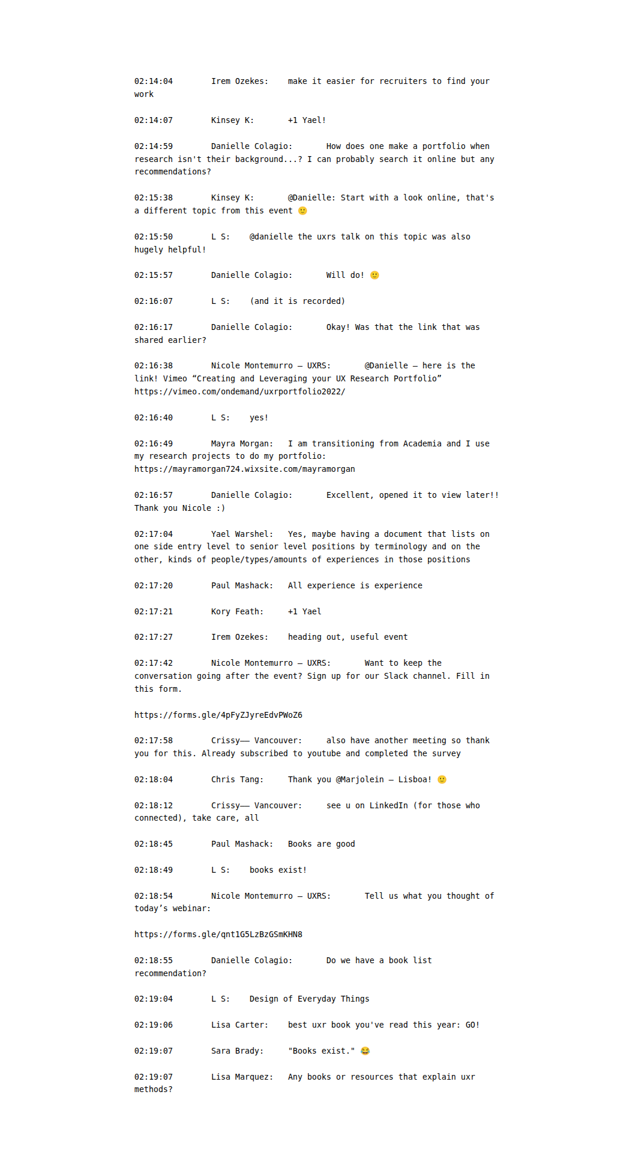02:14:04 Irem Ozekes: make it easier for recruiters to find your work
02:14:07 Kinsey K: +1 Yael!
02:14:59 Danielle Colagio: How does one make a portfolio when research isn't their background...? I can probably search it online but any recommendations?
02:15:38 Kinsey K: @Danielle: Start with a look online, that's a different topic from this event 🙂
02:15:50 L S: @danielle the uxrs talk on this topic was also hugely helpful!
02:15:57 Danielle Colagio: Will do! 🙂
02:16:07 L S: (and it is recorded)
02:16:17 Danielle Colagio: Okay! Was that the link that was shared earlier?
02:16:38 Nicole Montemurro – UXRS: @Danielle – here is the link! Vimeo “Creating and Leveraging your UX Research Portfolio” https://vimeo.com/ondemand/uxrportfolio2022/
02:16:40 L S: yes!
02:16:49 Mayra Morgan: I am transitioning from Academia and I use my research projects to do my portfolio: https://mayramorgan724.wixsite.com/mayramorgan
02:16:57 Danielle Colagio: Excellent, opened it to view later!! Thank you Nicole :)
02:17:04 Yael Warshel: Yes, maybe having a document that lists on one side entry level to senior level positions by terminology and on the other, kinds of people/types/amounts of experiences in those positions
02:17:20 Paul Mashack: All experience is experience
02:17:21 Kory Feath: +1 Yael
02:17:27 Irem Ozekes: heading out, useful event
02:17:42 Nicole Montemurro – UXRS: Want to keep the conversation going after the event? Sign up for our Slack channel. Fill in this form.
https://forms.gle/4pFyZJyreEdvPWoZ6
02:17:58 Crissy–– Vancouver: also have another meeting so thank you for this. Already subscribed to youtube and completed the survey
02:18:04 Chris Tang: Thank you @Marjolein – Lisboa! 🙂
02:18:12 Crissy–– Vancouver: see u on LinkedIn (for those who connected), take care, all
02:18:45 Paul Mashack: Books are good
02:18:49 L S: books exist!
02:18:54 Nicole Montemurro – UXRS: Tell us what you thought of today’s webinar:
https://forms.gle/qnt1G5LzBzGSmKHN8
02:18:55 Danielle Colagio: Do we have a book list recommendation?
02:19:04 L S: Design of Everyday Things
02:19:06 Lisa Carter: best uxr book you've read this year: GO!
02:19:07 Sara Brady: "Books exist." 😂
02:19:07 Lisa Marquez: Any books or resources that explain uxr methods?